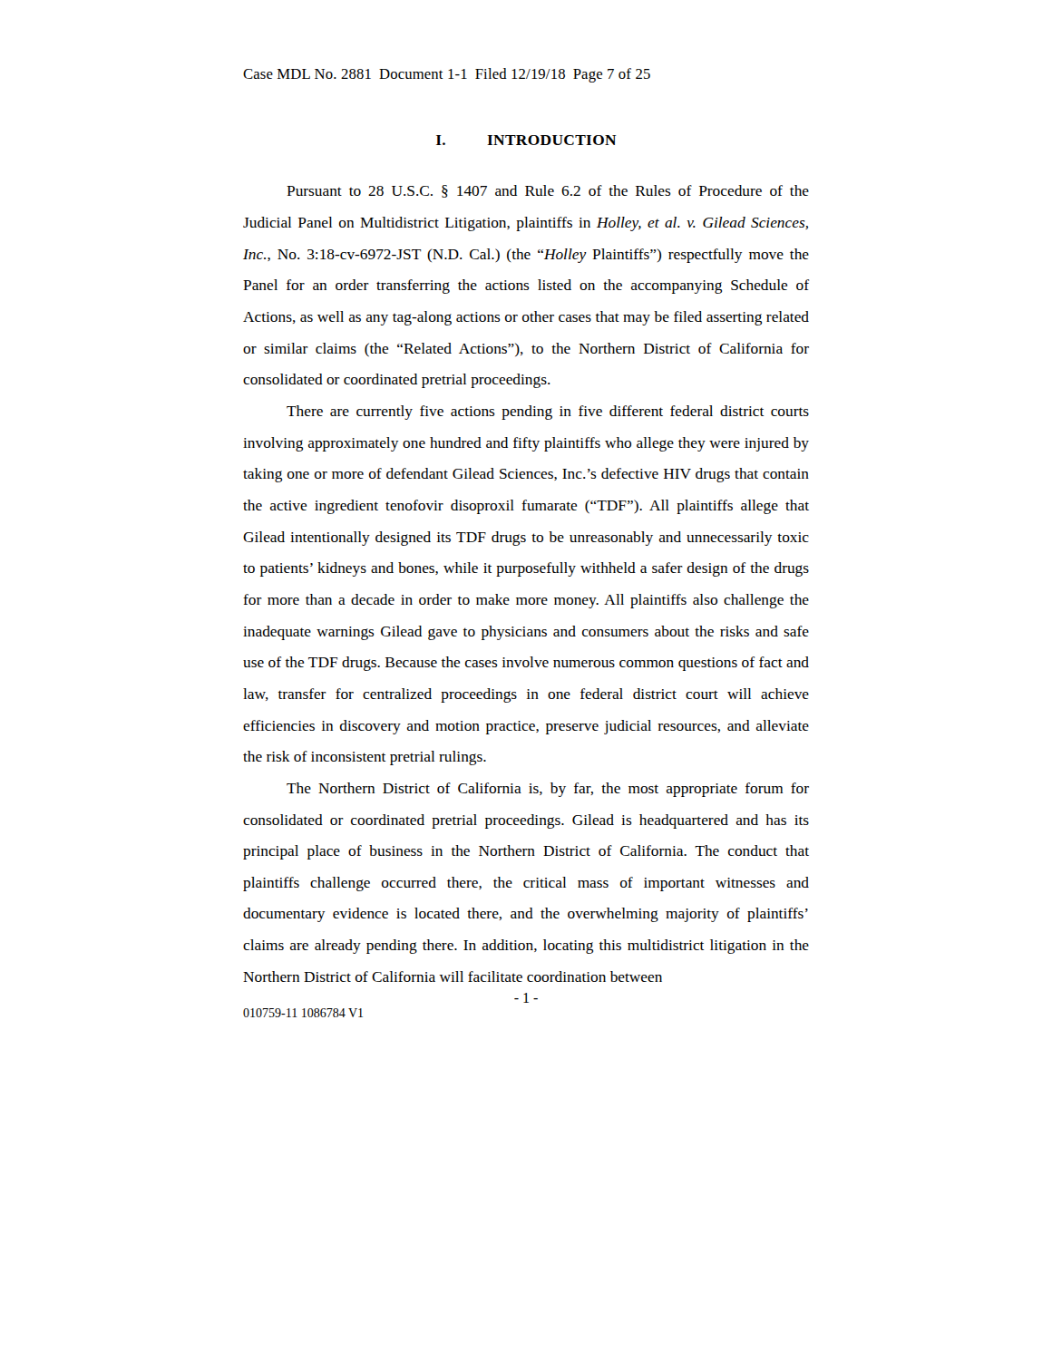Case MDL No. 2881 Document 1-1 Filed 12/19/18 Page 7 of 25
I. INTRODUCTION
Pursuant to 28 U.S.C. § 1407 and Rule 6.2 of the Rules of Procedure of the Judicial Panel on Multidistrict Litigation, plaintiffs in Holley, et al. v. Gilead Sciences, Inc., No. 3:18-cv-6972-JST (N.D. Cal.) (the “Holley Plaintiffs”) respectfully move the Panel for an order transferring the actions listed on the accompanying Schedule of Actions, as well as any tag-along actions or other cases that may be filed asserting related or similar claims (the “Related Actions”), to the Northern District of California for consolidated or coordinated pretrial proceedings.
There are currently five actions pending in five different federal district courts involving approximately one hundred and fifty plaintiffs who allege they were injured by taking one or more of defendant Gilead Sciences, Inc.’s defective HIV drugs that contain the active ingredient tenofovir disoproxil fumarate (“TDF”). All plaintiffs allege that Gilead intentionally designed its TDF drugs to be unreasonably and unnecessarily toxic to patients’ kidneys and bones, while it purposefully withheld a safer design of the drugs for more than a decade in order to make more money. All plaintiffs also challenge the inadequate warnings Gilead gave to physicians and consumers about the risks and safe use of the TDF drugs. Because the cases involve numerous common questions of fact and law, transfer for centralized proceedings in one federal district court will achieve efficiencies in discovery and motion practice, preserve judicial resources, and alleviate the risk of inconsistent pretrial rulings.
The Northern District of California is, by far, the most appropriate forum for consolidated or coordinated pretrial proceedings. Gilead is headquartered and has its principal place of business in the Northern District of California. The conduct that plaintiffs challenge occurred there, the critical mass of important witnesses and documentary evidence is located there, and the overwhelming majority of plaintiffs’ claims are already pending there. In addition, locating this multidistrict litigation in the Northern District of California will facilitate coordination between
- 1 -
010759-11 1086784 V1